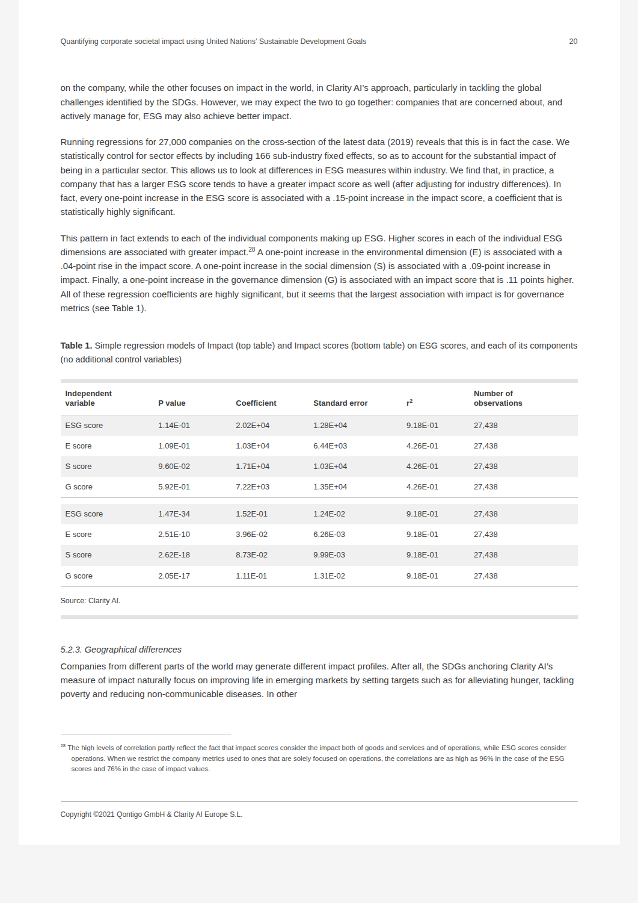Quantifying corporate societal impact using United Nations’ Sustainable Development Goals
20
on the company, while the other focuses on impact in the world, in Clarity AI’s approach, particularly in tackling the global challenges identified by the SDGs. However, we may expect the two to go together: companies that are concerned about, and actively manage for, ESG may also achieve better impact.
Running regressions for 27,000 companies on the cross-section of the latest data (2019) reveals that this is in fact the case. We statistically control for sector effects by including 166 sub-industry fixed effects, so as to account for the substantial impact of being in a particular sector. This allows us to look at differences in ESG measures within industry. We find that, in practice, a company that has a larger ESG score tends to have a greater impact score as well (after adjusting for industry differences). In fact, every one-point increase in the ESG score is associated with a .15-point increase in the impact score, a coefficient that is statistically highly significant.
This pattern in fact extends to each of the individual components making up ESG. Higher scores in each of the individual ESG dimensions are associated with greater impact.28 A one-point increase in the environmental dimension (E) is associated with a .04-point rise in the impact score. A one-point increase in the social dimension (S) is associated with a .09-point increase in impact. Finally, a one-point increase in the governance dimension (G) is associated with an impact score that is .11 points higher. All of these regression coefficients are highly significant, but it seems that the largest association with impact is for governance metrics (see Table 1).
Table 1. Simple regression models of Impact (top table) and Impact scores (bottom table) on ESG scores, and each of its components (no additional control variables)
| Independent variable | P value | Coefficient | Standard error | r 2 | Number of observations |
| --- | --- | --- | --- | --- | --- |
| ESG score | 1.14E-01 | 2.02E+04 | 1.28E+04 | 9.18E-01 | 27,438 |
| E score | 1.09E-01 | 1.03E+04 | 6.44E+03 | 4.26E-01 | 27,438 |
| S score | 9.60E-02 | 1.71E+04 | 1.03E+04 | 4.26E-01 | 27,438 |
| G score | 5.92E-01 | 7.22E+03 | 1.35E+04 | 4.26E-01 | 27,438 |
| ESG score | 1.47E-34 | 1.52E-01 | 1.24E-02 | 9.18E-01 | 27,438 |
| E score | 2.51E-10 | 3.96E-02 | 6.26E-03 | 9.18E-01 | 27,438 |
| S score | 2.62E-18 | 8.73E-02 | 9.99E-03 | 9.18E-01 | 27,438 |
| G score | 2.05E-17 | 1.11E-01 | 1.31E-02 | 9.18E-01 | 27,438 |
Source: Clarity AI.
5.2.3. Geographical differences
Companies from different parts of the world may generate different impact profiles. After all, the SDGs anchoring Clarity AI’s measure of impact naturally focus on improving life in emerging markets by setting targets such as for alleviating hunger, tackling poverty and reducing non-communicable diseases. In other
28 The high levels of correlation partly reflect the fact that impact scores consider the impact both of goods and services and of operations, while ESG scores consider operations. When we restrict the company metrics used to ones that are solely focused on operations, the correlations are as high as 96% in the case of the ESG scores and 76% in the case of impact values.
Copyright ©2021 Qontigo GmbH & Clarity AI Europe S.L.